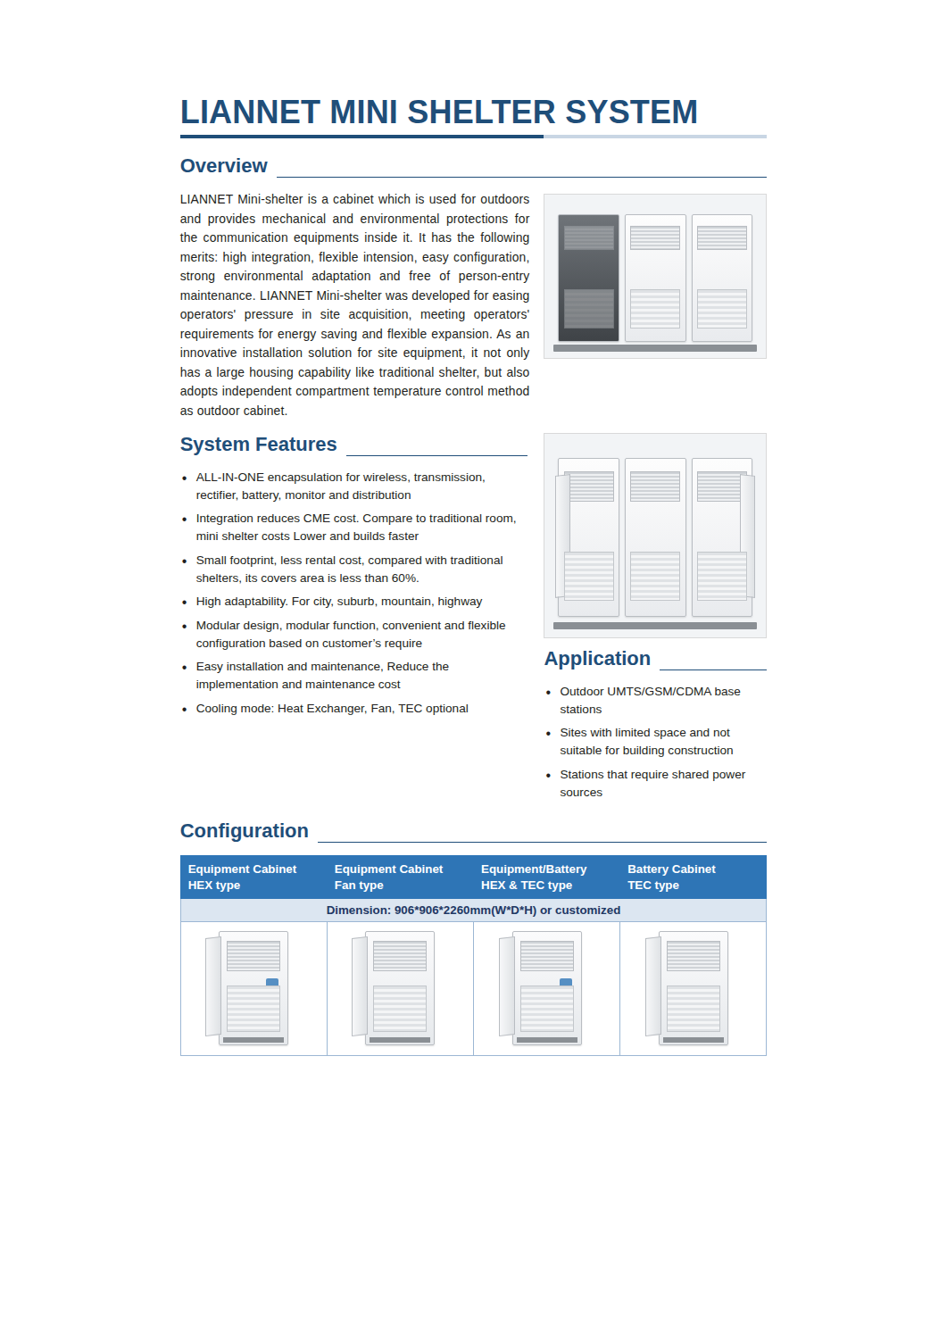LIANNET MINI SHELTER SYSTEM
Overview
LIANNET Mini-shelter is a cabinet which is used for outdoors and provides mechanical and environmental protections for the communication equipments inside it. It has the following merits: high integration, flexible intension, easy configuration, strong environmental adaptation and free of person-entry maintenance. LIANNET Mini-shelter was developed for easing operators' pressure in site acquisition, meeting operators' requirements for energy saving and flexible expansion. As an innovative installation solution for site equipment, it not only has a large housing capability like traditional shelter, but also adopts independent compartment temperature control method as outdoor cabinet.
System Features
ALL-IN-ONE encapsulation for wireless, transmission, rectifier, battery, monitor and distribution
Integration reduces CME cost. Compare to traditional room, mini shelter costs Lower and builds faster
Small footprint, less rental cost, compared with traditional shelters, its covers area is less than 60%.
High adaptability. For city, suburb, mountain, highway
Modular design, modular function, convenient and flexible configuration based on customer’s require
Easy installation and maintenance, Reduce the implementation and maintenance cost
Cooling mode: Heat Exchanger, Fan, TEC optional
Application
Outdoor UMTS/GSM/CDMA base stations
Sites with limited space and not suitable for building construction
Stations that require shared power sources
Configuration
| Equipment Cabinet HEX type | Equipment Cabinet Fan type | Equipment/Battery HEX & TEC type | Battery Cabinet TEC type |
| --- | --- | --- | --- |
| Dimension: 906*906*2260mm(W*D*H) or customized |